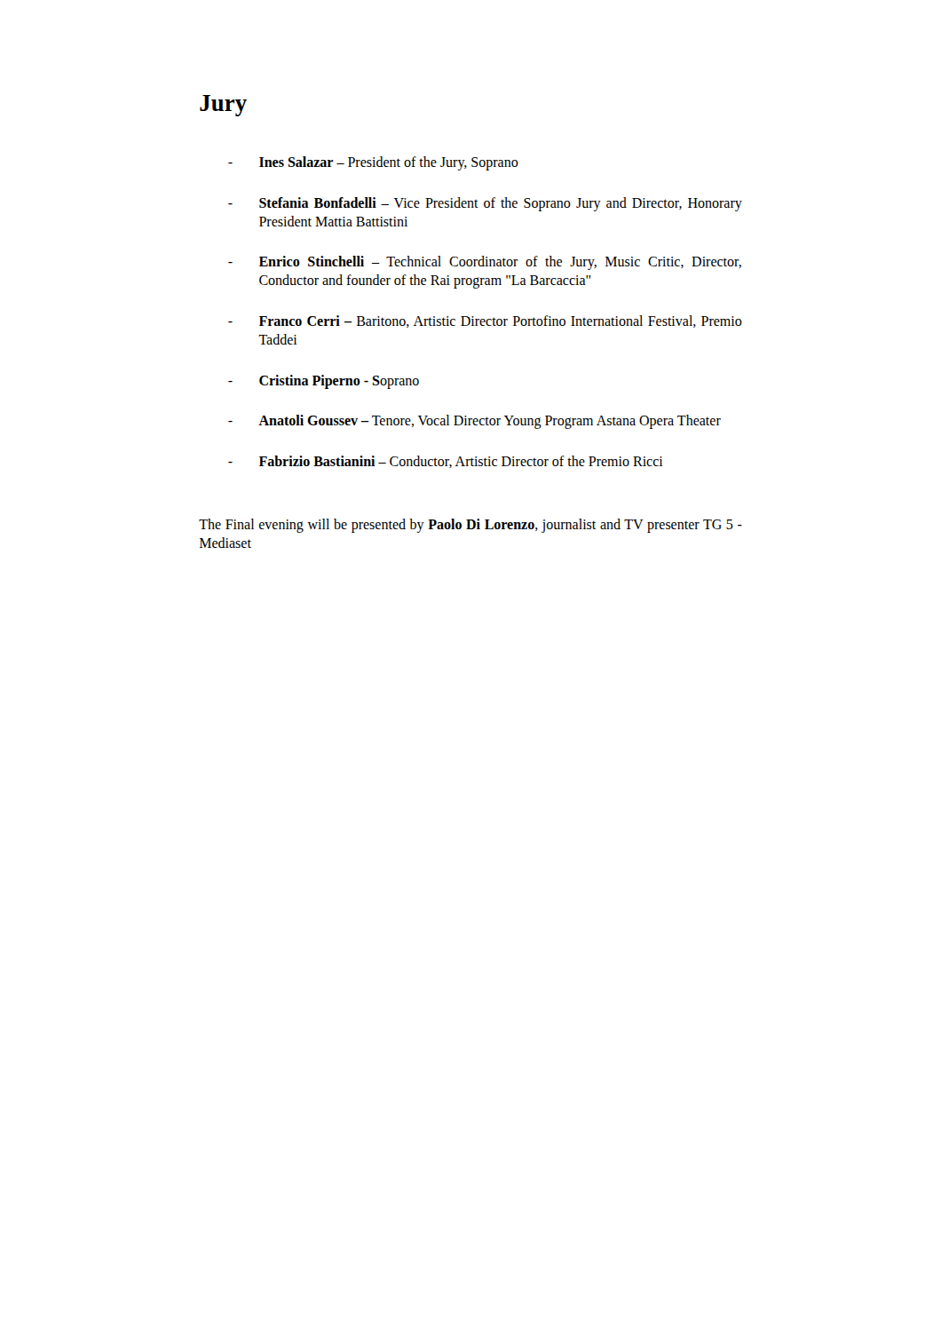Jury
Ines Salazar – President of the Jury, Soprano
Stefania Bonfadelli – Vice President of the Soprano Jury and Director, Honorary President Mattia Battistini
Enrico Stinchelli – Technical Coordinator of the Jury, Music Critic, Director, Conductor and founder of the Rai program "La Barcaccia"
Franco Cerri – Baritono, Artistic Director Portofino International Festival, Premio Taddei
Cristina Piperno - Soprano
Anatoli Goussev – Tenore, Vocal Director Young Program Astana Opera Theater
Fabrizio Bastianini – Conductor, Artistic Director of the Premio Ricci
The Final evening will be presented by Paolo Di Lorenzo, journalist and TV presenter TG 5 - Mediaset